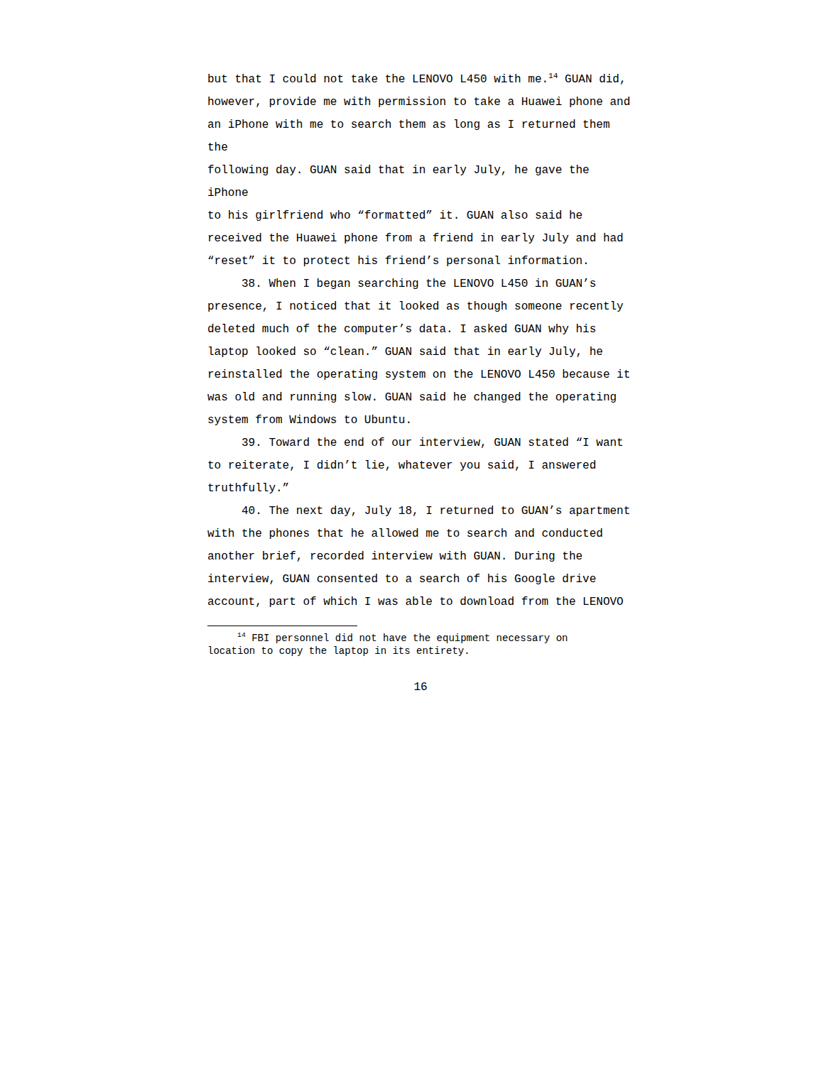but that I could not take the LENOVO L450 with me.14 GUAN did,
however, provide me with permission to take a Huawei phone and
an iPhone with me to search them as long as I returned them the
following day. GUAN said that in early July, he gave the iPhone
to his girlfriend who “formatted” it. GUAN also said he
received the Huawei phone from a friend in early July and had
“reset” it to protect his friend’s personal information.
38. When I began searching the LENOVO L450 in GUAN’s
presence, I noticed that it looked as though someone recently
deleted much of the computer’s data. I asked GUAN why his
laptop looked so “clean.” GUAN said that in early July, he
reinstalled the operating system on the LENOVO L450 because it
was old and running slow. GUAN said he changed the operating
system from Windows to Ubuntu.
39. Toward the end of our interview, GUAN stated “I want
to reiterate, I didn’t lie, whatever you said, I answered
truthfully.”
40. The next day, July 18, I returned to GUAN’s apartment
with the phones that he allowed me to search and conducted
another brief, recorded interview with GUAN. During the
interview, GUAN consented to a search of his Google drive
account, part of which I was able to download from the LENOVO
14 FBI personnel did not have the equipment necessary on
location to copy the laptop in its entirety.
16